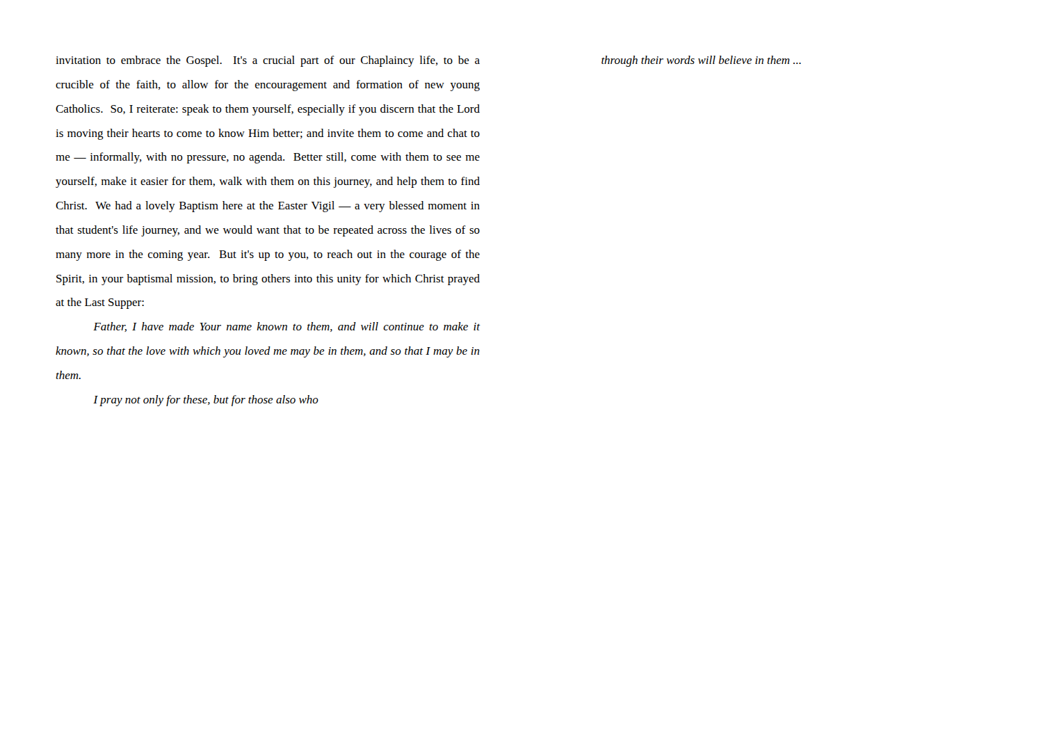invitation to embrace the Gospel. It's a crucial part of our Chaplaincy life, to be a crucible of the faith, to allow for the encouragement and formation of new young Catholics. So, I reiterate: speak to them yourself, especially if you discern that the Lord is moving their hearts to come to know Him better; and invite them to come and chat to me — informally, with no pressure, no agenda. Better still, come with them to see me yourself, make it easier for them, walk with them on this journey, and help them to find Christ. We had a lovely Baptism here at the Easter Vigil — a very blessed moment in that student's life journey, and we would want that to be repeated across the lives of so many more in the coming year. But it's up to you, to reach out in the courage of the Spirit, in your baptismal mission, to bring others into this unity for which Christ prayed at the Last Supper:
Father, I have made Your name known to them, and will continue to make it known, so that the love with which you loved me may be in them, and so that I may be in them.
I pray not only for these, but for those also who
through their words will believe in them ...